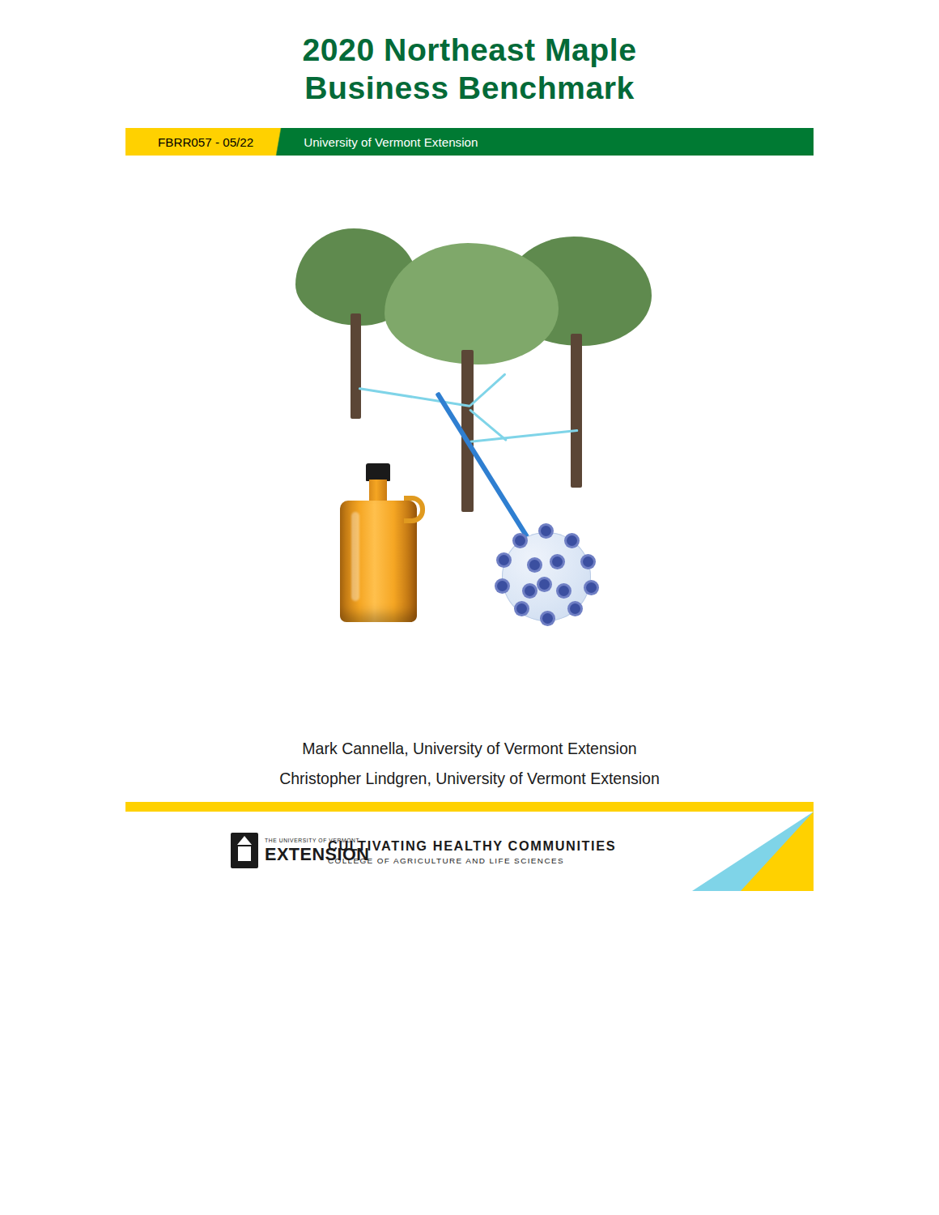2020 Northeast Maple
Business Benchmark
FBRR057 - 05/22
University of Vermont Extension
Mark Cannella, University of Vermont Extension
Christopher Lindgren, University of Vermont Extension
THE UNIVERSITY OF VERMONT EXTENSION
CULTIVATING HEALTHY COMMUNITIES
COLLEGE OF AGRICULTURE AND LIFE SCIENCES